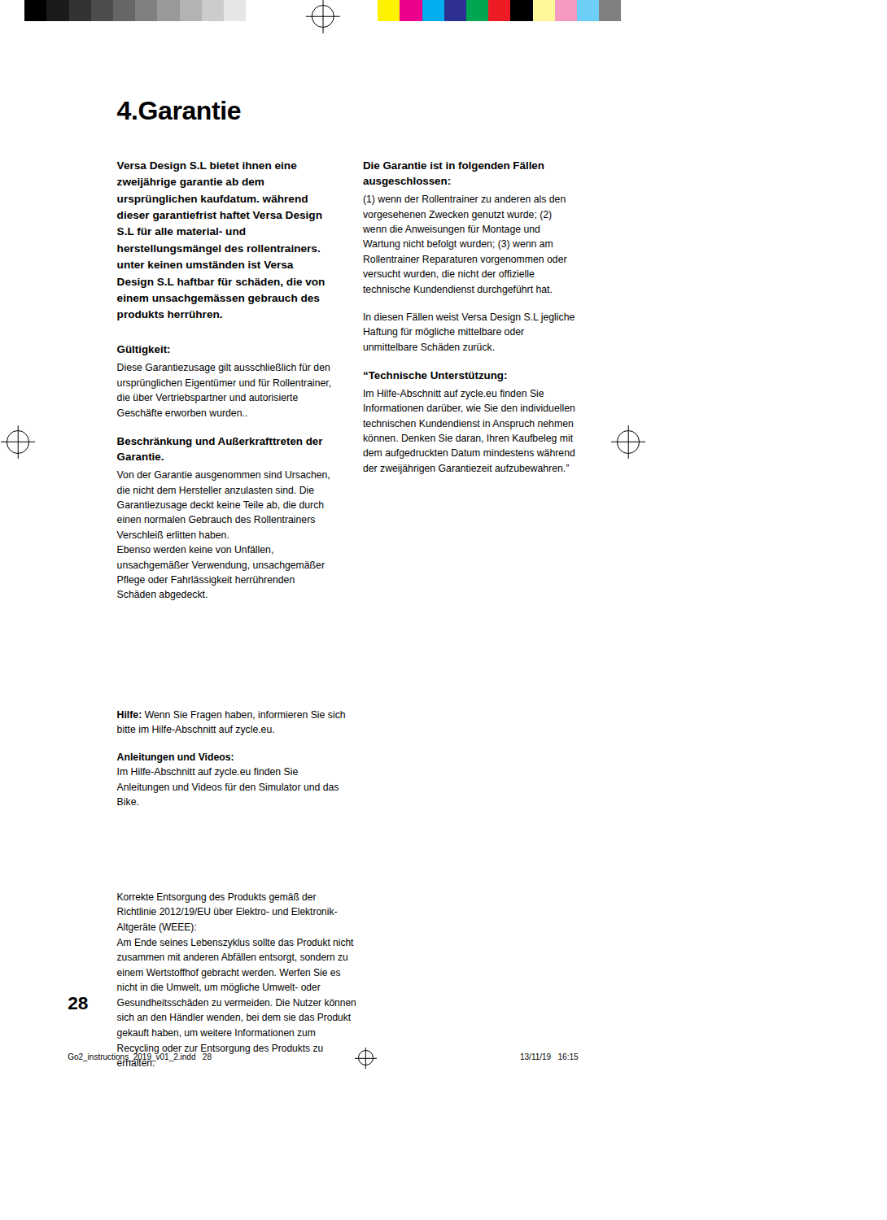4.Garantie
Versa Design S.L bietet ihnen eine zweijährige garantie ab dem ursprünglichen kaufdatum. während dieser garantiefrist haftet Versa Design S.L für alle material- und herstellungsmängel des rollentrainers. unter keinen umständen ist Versa Design S.L haftbar für schäden, die von einem unsachgemässen gebrauch des produkts herrühren.
Gültigkeit:
Diese Garantiezusage gilt ausschließlich für den ursprünglichen Eigentümer und für Rollentrainer, die über Vertriebspartner und autorisierte Geschäfte erworben wurden..
Beschränkung und Außerkrafttreten der Garantie.
Von der Garantie ausgenommen sind Ursachen, die nicht dem Hersteller anzulasten sind. Die Garantiezusage deckt keine Teile ab, die durch einen normalen Gebrauch des Rollentrainers Verschleiß erlitten haben.
Ebenso werden keine von Unfällen, unsachgemäßer Verwendung, unsachgemäßer Pflege oder Fahrlässigkeit herrührenden Schäden abgedeckt.
Die Garantie ist in folgenden Fällen ausgeschlossen:
(1) wenn der Rollentrainer zu anderen als den vorgesehenen Zwecken genutzt wurde; (2) wenn die Anweisungen für Montage und Wartung nicht befolgt wurden; (3) wenn am Rollentrainer Reparaturen vorgenommen oder versucht wurden, die nicht der offizielle technische Kundendienst durchgeführt hat.
In diesen Fällen weist Versa Design S.L jegliche Haftung für mögliche mittelbare oder unmittelbare Schäden zurück.
“Technische Unterstützung:
Im Hilfe-Abschnitt auf zycle.eu finden Sie Informationen darüber, wie Sie den individuellen technischen Kundendienst in Anspruch nehmen können. Denken Sie daran, Ihren Kaufbeleg mit dem aufgedruckten Datum mindestens während der zweijährigen Garantiezeit aufzubewahren.”
Hilfe: Wenn Sie Fragen haben, informieren Sie sich bitte im Hilfe-Abschnitt auf zycle.eu.
Anleitungen und Videos:
Im Hilfe-Abschnitt auf zycle.eu finden Sie Anleitungen und Videos für den Simulator und das Bike.
Korrekte Entsorgung des Produkts gemäß der Richtlinie 2012/19/EU über Elektro- und Elektronik-Altgeräte (WEEE):
Am Ende seines Lebenszyklus sollte das Produkt nicht zusammen mit anderen Abfällen entsorgt, sondern zu einem Wertstoffhof gebracht werden. Werfen Sie es nicht in die Umwelt, um mögliche Umwelt- oder Gesundheitsschäden zu vermeiden. Die Nutzer können sich an den Händler wenden, bei dem sie das Produkt gekauft haben, um weitere Informationen zum Recycling oder zur Entsorgung des Produkts zu erhalten.
28
Go2_instructions_2019_v01_2.indd 28 13/11/19 16:15